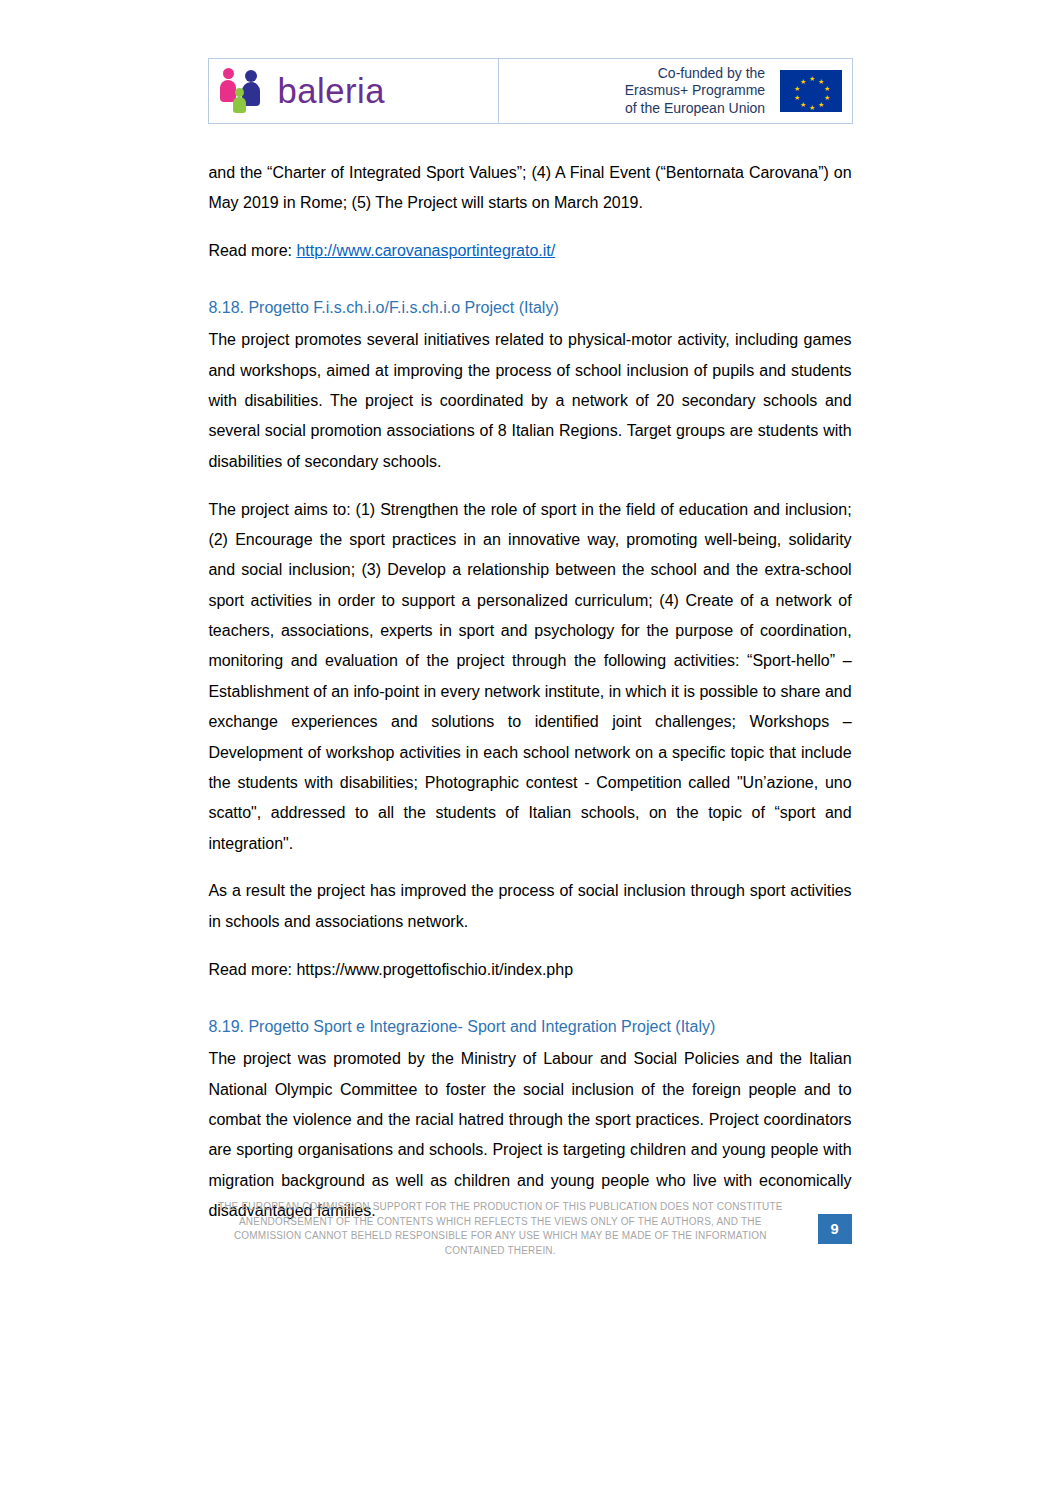baleria
Co-funded by the
Erasmus+ Programme
of the European Union ★ ★ ★ ★ ★ ★ ★ ★ ★ ★
and the “Charter of Integrated Sport Values”; (4) A Final Event (“Bentornata Carovana”) on May 2019 in Rome; (5) The Project will starts on March 2019.
Read more: http://www.carovanasportintegrato.it/
8.18. Progetto F.i.s.ch.i.o/F.i.s.ch.i.o Project (Italy)
The project promotes several initiatives related to physical-motor activity, including games and workshops, aimed at improving the process of school inclusion of pupils and students with disabilities. The project is coordinated by a network of 20 secondary schools and several social promotion associations of 8 Italian Regions. Target groups are students with disabilities of secondary schools.
The project aims to: (1) Strengthen the role of sport in the field of education and inclusion; (2) Encourage the sport practices in an innovative way, promoting well-being, solidarity and social inclusion; (3) Develop a relationship between the school and the extra-school sport activities in order to support a personalized curriculum; (4) Create of a network of teachers, associations, experts in sport and psychology for the purpose of coordination, monitoring and evaluation of the project through the following activities: “Sport-hello” – Establishment of an info-point in every network institute, in which it is possible to share and exchange experiences and solutions to identified joint challenges; Workshops – Development of workshop activities in each school network on a specific topic that include the students with disabilities; Photographic contest - Competition called "Un’azione, uno scatto", addressed to all the students of Italian schools, on the topic of “sport and integration".
As a result the project has improved the process of social inclusion through sport activities in schools and associations network.
Read more: https://www.progettofischio.it/index.php
8.19. Progetto Sport e Integrazione- Sport and Integration Project (Italy)
The project was promoted by the Ministry of Labour and Social Policies and the Italian National Olympic Committee to foster the social inclusion of the foreign people and to combat the violence and the racial hatred through the sport practices. Project coordinators are sporting organisations and schools. Project is targeting children and young people with migration background as well as children and young people who live with economically disadvantaged families.
THE EUROPEAN COMMISSION SUPPORT FOR THE PRODUCTION OF THIS PUBLICATION DOES NOT CONSTITUTE ANENDORSEMENT OF THE CONTENTS WHICH REFLECTS THE VIEWS ONLY OF THE AUTHORS, AND THE COMMISSION CANNOT BEHELD RESPONSIBLE FOR ANY USE WHICH MAY BE MADE OF THE INFORMATION CONTAINED THEREIN.
9